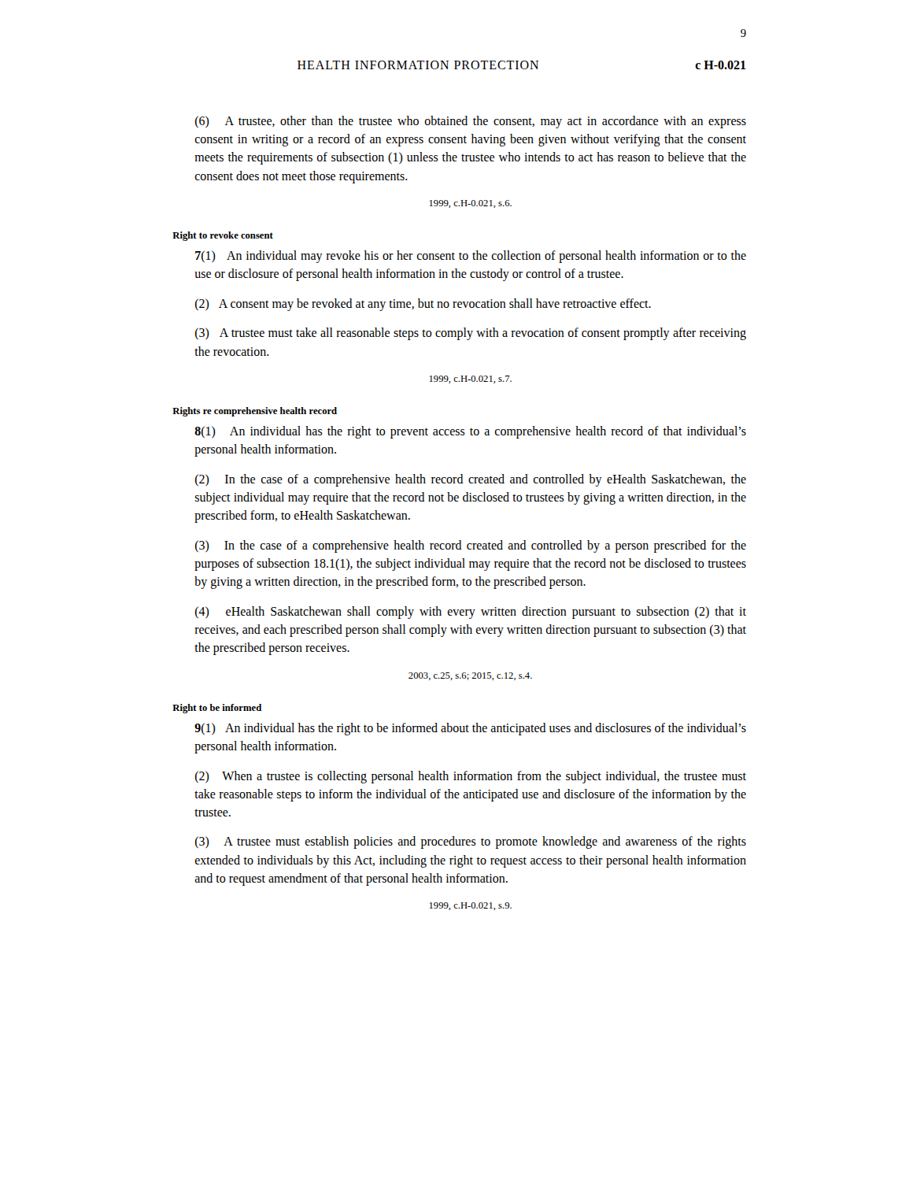9
HEALTH INFORMATION PROTECTION c H-0.021
(6) A trustee, other than the trustee who obtained the consent, may act in accordance with an express consent in writing or a record of an express consent having been given without verifying that the consent meets the requirements of subsection (1) unless the trustee who intends to act has reason to believe that the consent does not meet those requirements.
1999, c.H-0.021, s.6.
Right to revoke consent
7(1) An individual may revoke his or her consent to the collection of personal health information or to the use or disclosure of personal health information in the custody or control of a trustee.
(2) A consent may be revoked at any time, but no revocation shall have retroactive effect.
(3) A trustee must take all reasonable steps to comply with a revocation of consent promptly after receiving the revocation.
1999, c.H-0.021, s.7.
Rights re comprehensive health record
8(1) An individual has the right to prevent access to a comprehensive health record of that individual’s personal health information.
(2) In the case of a comprehensive health record created and controlled by eHealth Saskatchewan, the subject individual may require that the record not be disclosed to trustees by giving a written direction, in the prescribed form, to eHealth Saskatchewan.
(3) In the case of a comprehensive health record created and controlled by a person prescribed for the purposes of subsection 18.1(1), the subject individual may require that the record not be disclosed to trustees by giving a written direction, in the prescribed form, to the prescribed person.
(4) eHealth Saskatchewan shall comply with every written direction pursuant to subsection (2) that it receives, and each prescribed person shall comply with every written direction pursuant to subsection (3) that the prescribed person receives.
2003, c.25, s.6; 2015, c.12, s.4.
Right to be informed
9(1) An individual has the right to be informed about the anticipated uses and disclosures of the individual’s personal health information.
(2) When a trustee is collecting personal health information from the subject individual, the trustee must take reasonable steps to inform the individual of the anticipated use and disclosure of the information by the trustee.
(3) A trustee must establish policies and procedures to promote knowledge and awareness of the rights extended to individuals by this Act, including the right to request access to their personal health information and to request amendment of that personal health information.
1999, c.H-0.021, s.9.